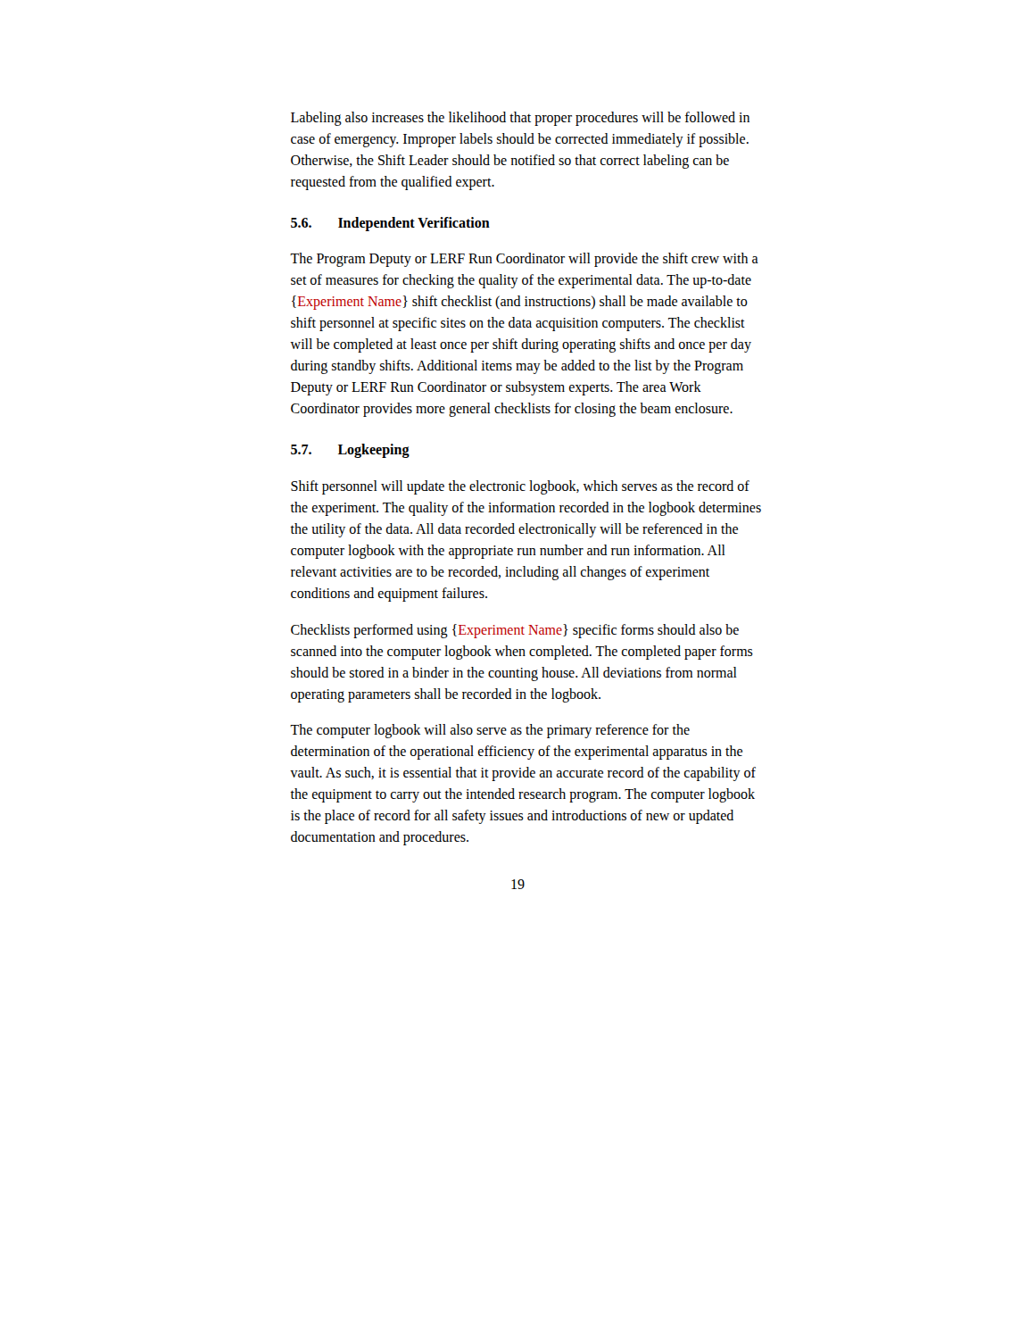Labeling also increases the likelihood that proper procedures will be followed in case of emergency. Improper labels should be corrected immediately if possible. Otherwise, the Shift Leader should be notified so that correct labeling can be requested from the qualified expert.
5.6. Independent Verification
The Program Deputy or LERF Run Coordinator will provide the shift crew with a set of measures for checking the quality of the experimental data. The up-to-date {Experiment Name} shift checklist (and instructions) shall be made available to shift personnel at specific sites on the data acquisition computers. The checklist will be completed at least once per shift during operating shifts and once per day during standby shifts. Additional items may be added to the list by the Program Deputy or LERF Run Coordinator or subsystem experts. The area Work Coordinator provides more general checklists for closing the beam enclosure.
5.7. Logkeeping
Shift personnel will update the electronic logbook, which serves as the record of the experiment. The quality of the information recorded in the logbook determines the utility of the data. All data recorded electronically will be referenced in the computer logbook with the appropriate run number and run information. All relevant activities are to be recorded, including all changes of experiment conditions and equipment failures.
Checklists performed using {Experiment Name} specific forms should also be scanned into the computer logbook when completed. The completed paper forms should be stored in a binder in the counting house. All deviations from normal operating parameters shall be recorded in the logbook.
The computer logbook will also serve as the primary reference for the determination of the operational efficiency of the experimental apparatus in the vault. As such, it is essential that it provide an accurate record of the capability of the equipment to carry out the intended research program. The computer logbook is the place of record for all safety issues and introductions of new or updated documentation and procedures.
19